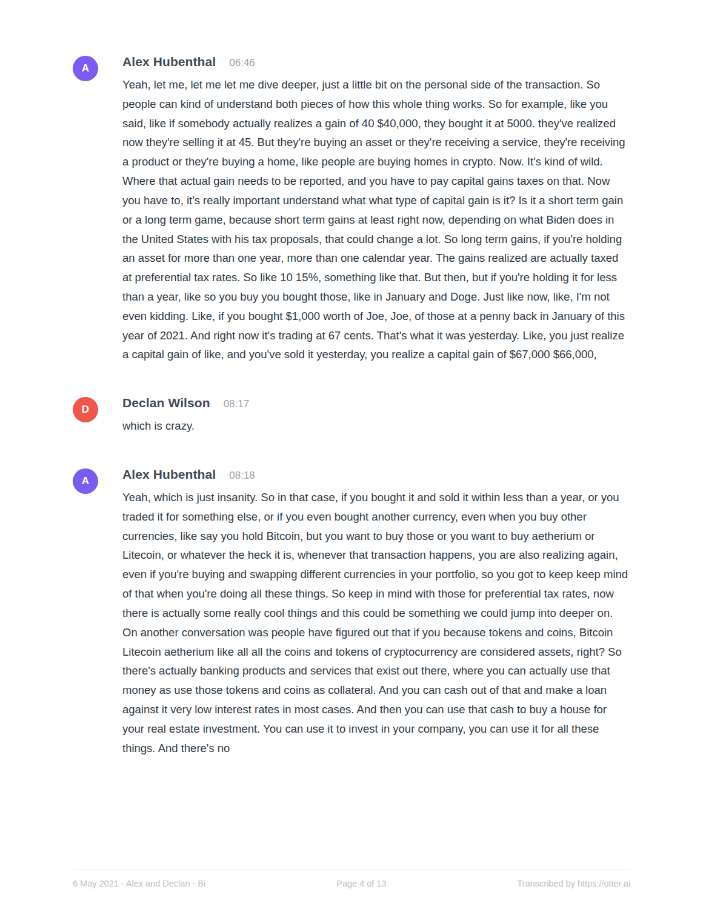A
Alex Hubenthal 06:46
Yeah, let me, let me let me dive deeper, just a little bit on the personal side of the transaction. So people can kind of understand both pieces of how this whole thing works. So for example, like you said, like if somebody actually realizes a gain of 40 $40,000, they bought it at 5000. they've realized now they're selling it at 45. But they're buying an asset or they're receiving a service, they're receiving a product or they're buying a home, like people are buying homes in crypto. Now. It's kind of wild. Where that actual gain needs to be reported, and you have to pay capital gains taxes on that. Now you have to, it's really important understand what what type of capital gain is it? Is it a short term gain or a long term game, because short term gains at least right now, depending on what Biden does in the United States with his tax proposals, that could change a lot. So long term gains, if you're holding an asset for more than one year, more than one calendar year. The gains realized are actually taxed at preferential tax rates. So like 10 15%, something like that. But then, but if you're holding it for less than a year, like so you buy you bought those, like in January and Doge. Just like now, like, I'm not even kidding. Like, if you bought $1,000 worth of Joe, Joe, of those at a penny back in January of this year of 2021. And right now it's trading at 67 cents. That's what it was yesterday. Like, you just realize a capital gain of like, and you've sold it yesterday, you realize a capital gain of $67,000 $66,000,
D
Declan Wilson 08:17
which is crazy.
A
Alex Hubenthal 08:18
Yeah, which is just insanity. So in that case, if you bought it and sold it within less than a year, or you traded it for something else, or if you even bought another currency, even when you buy other currencies, like say you hold Bitcoin, but you want to buy those or you want to buy aetherium or Litecoin, or whatever the heck it is, whenever that transaction happens, you are also realizing again, even if you're buying and swapping different currencies in your portfolio, so you got to keep keep mind of that when you're doing all these things. So keep in mind with those for preferential tax rates, now there is actually some really cool things and this could be something we could jump into deeper on. On another conversation was people have figured out that if you because tokens and coins, Bitcoin Litecoin aetherium like all all the coins and tokens of cryptocurrency are considered assets, right? So there's actually banking products and services that exist out there, where you can actually use that money as use those tokens and coins as collateral. And you can cash out of that and make a loan against it very low interest rates in most cases. And then you can use that cash to buy a house for your real estate investment. You can use it to invest in your company, you can use it for all these things. And there's no
6 May 2021 - Alex and Declan - Bi
Page 4 of 13
Transcribed by https://otter.ai